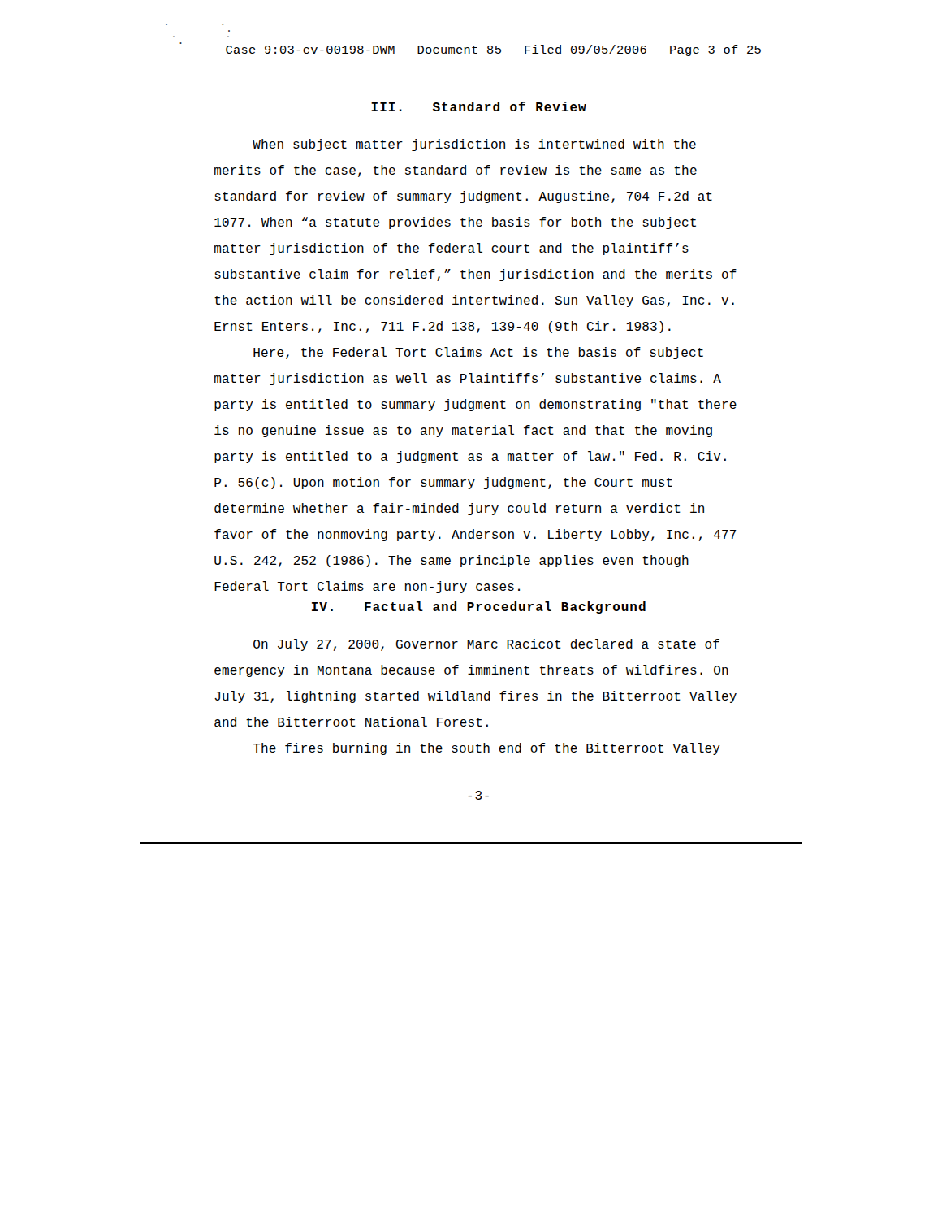` `. `. `
Case 9:03-cv-00198-DWM Document 85 Filed 09/05/2006 Page 3 of 25
III. Standard of Review
When subject matter jurisdiction is intertwined with the merits of the case, the standard of review is the same as the standard for review of summary judgment. Augustine, 704 F.2d at 1077. When “a statute provides the basis for both the subject matter jurisdiction of the federal court and the plaintiff’s substantive claim for relief,” then jurisdiction and the merits of the action will be considered intertwined. Sun Valley Gas, Inc. v. Ernst Enters., Inc., 711 F.2d 138, 139-40 (9th Cir. 1983).
Here, the Federal Tort Claims Act is the basis of subject matter jurisdiction as well as Plaintiffs’ substantive claims. A party is entitled to summary judgment on demonstrating "that there is no genuine issue as to any material fact and that the moving party is entitled to a judgment as a matter of law." Fed. R. Civ. P. 56(c). Upon motion for summary judgment, the Court must determine whether a fair-minded jury could return a verdict in favor of the nonmoving party. Anderson v. Liberty Lobby, Inc., 477 U.S. 242, 252 (1986). The same principle applies even though Federal Tort Claims are non-jury cases.
IV. Factual and Procedural Background
On July 27, 2000, Governor Marc Racicot declared a state of emergency in Montana because of imminent threats of wildfires. On July 31, lightning started wildland fires in the Bitterroot Valley and the Bitterroot National Forest.
The fires burning in the south end of the Bitterroot Valley
-3-